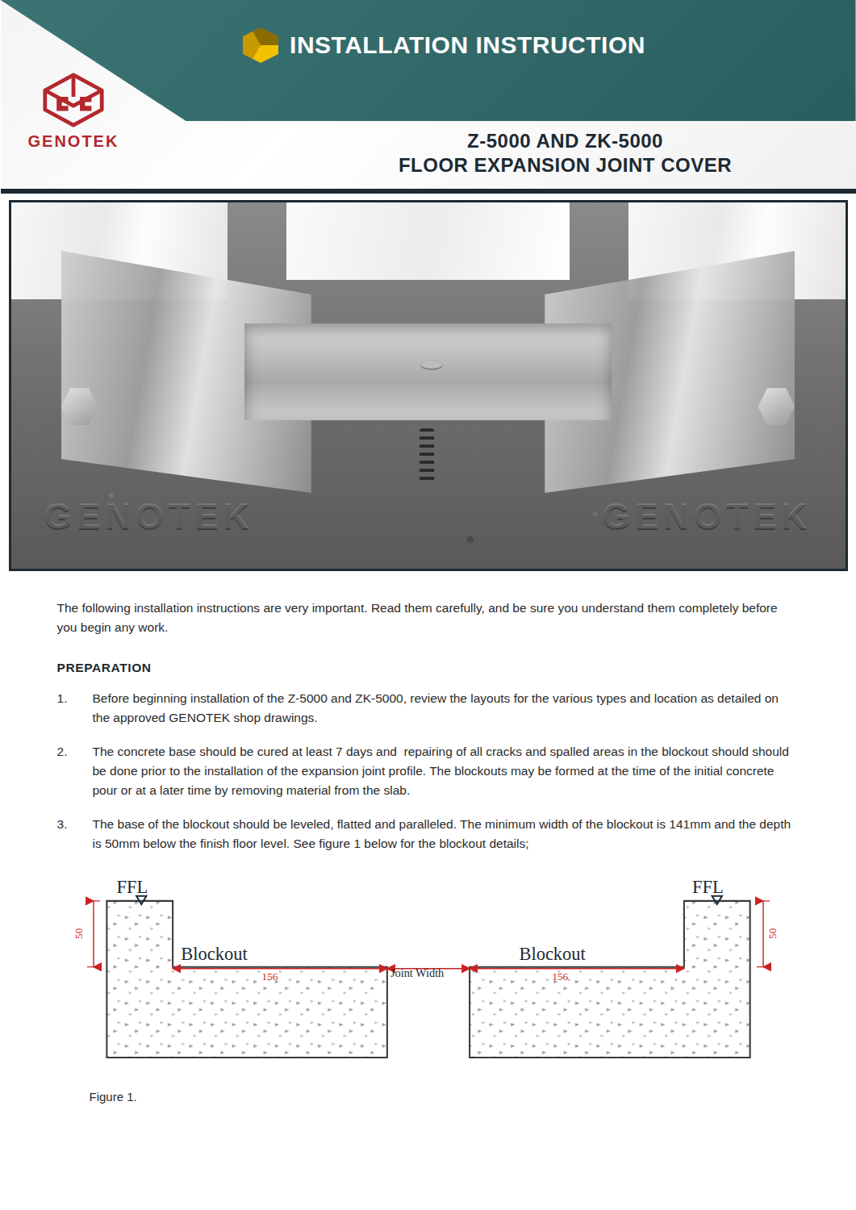INSTALLATION INSTRUCTION
GENOTEK
Z-5000 AND ZK-5000
FLOOR EXPANSION JOINT COVER
GENOTEK
GENOTEK
The following installation instructions are very important. Read them carefully, and be sure you understand them completely before you begin any work.
PREPARATION
Before beginning installation of the Z-5000 and ZK-5000, review the layouts for the various types and location as detailed on the approved GENOTEK shop drawings.
The concrete base should be cured at least 7 days and repairing of all cracks and spalled areas in the blockout should should be done prior to the installation of the expansion joint profile. The blockouts may be formed at the time of the initial concrete pour or at a later time by removing material from the slab.
The base of the blockout should be leveled, flatted and paralleled. The minimum width of the blockout is 141mm and the depth is 50mm below the finish floor level. See figure 1 below for the blockout details;
FFL FFL 50 50 Blockout Blockout 156 156 Joint Width
Figure 1.